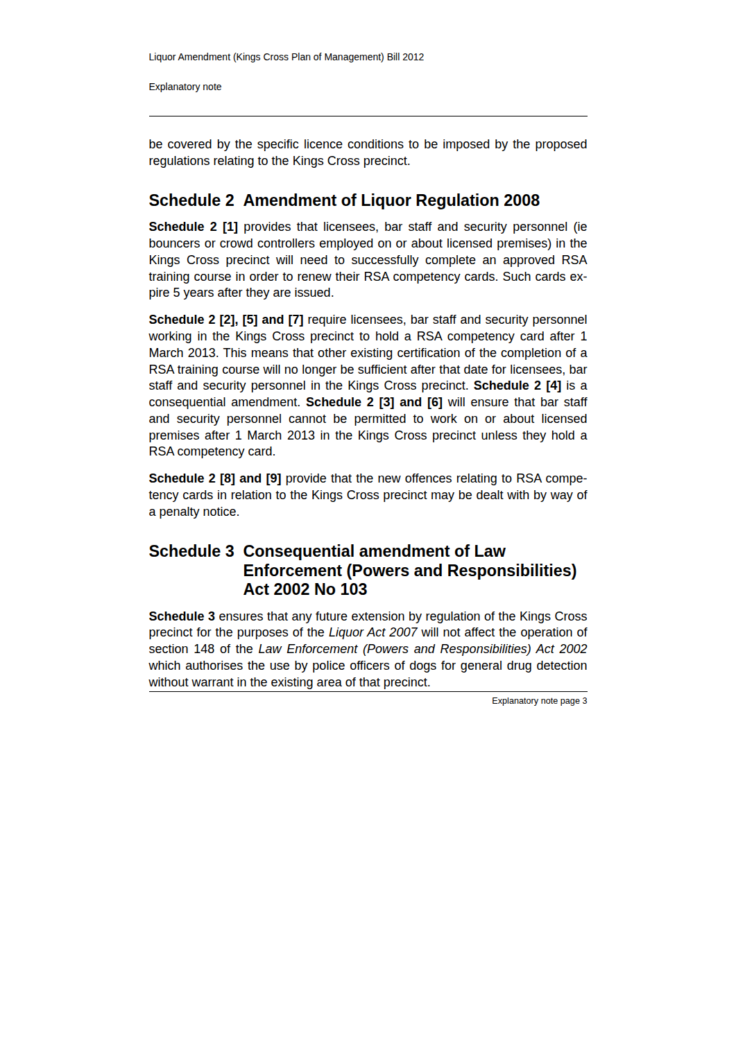Liquor Amendment (Kings Cross Plan of Management) Bill 2012
Explanatory note
be covered by the specific licence conditions to be imposed by the proposed regulations relating to the Kings Cross precinct.
Schedule 2 Amendment of Liquor Regulation 2008
Schedule 2 [1] provides that licensees, bar staff and security personnel (ie bouncers or crowd controllers employed on or about licensed premises) in the Kings Cross precinct will need to successfully complete an approved RSA training course in order to renew their RSA competency cards. Such cards expire 5 years after they are issued.
Schedule 2 [2], [5] and [7] require licensees, bar staff and security personnel working in the Kings Cross precinct to hold a RSA competency card after 1 March 2013. This means that other existing certification of the completion of a RSA training course will no longer be sufficient after that date for licensees, bar staff and security personnel in the Kings Cross precinct. Schedule 2 [4] is a consequential amendment. Schedule 2 [3] and [6] will ensure that bar staff and security personnel cannot be permitted to work on or about licensed premises after 1 March 2013 in the Kings Cross precinct unless they hold a RSA competency card.
Schedule 2 [8] and [9] provide that the new offences relating to RSA competency cards in relation to the Kings Cross precinct may be dealt with by way of a penalty notice.
Schedule 3 Consequential amendment of Law Enforcement (Powers and Responsibilities) Act 2002 No 103
Schedule 3 ensures that any future extension by regulation of the Kings Cross precinct for the purposes of the Liquor Act 2007 will not affect the operation of section 148 of the Law Enforcement (Powers and Responsibilities) Act 2002 which authorises the use by police officers of dogs for general drug detection without warrant in the existing area of that precinct.
Explanatory note page 3